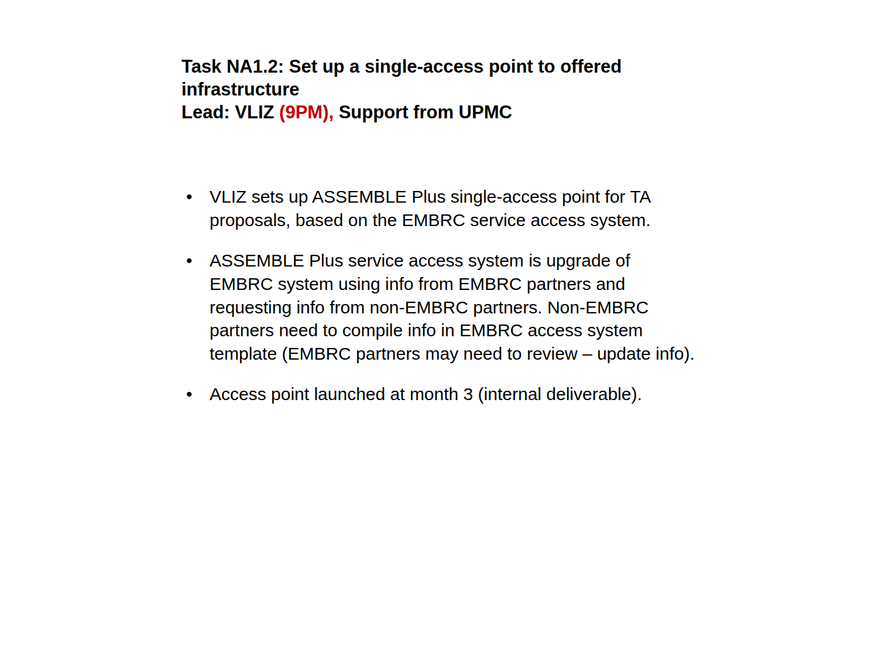Task NA1.2: Set up a single-access point to offered infrastructure
Lead: VLIZ (9PM), Support from UPMC
VLIZ sets up ASSEMBLE Plus single-access point for TA proposals, based on the EMBRC service access system.
ASSEMBLE Plus service access system is upgrade of EMBRC system using info from EMBRC partners and requesting info from non-EMBRC partners. Non-EMBRC partners need to compile info in EMBRC access system template (EMBRC partners may need to review – update info).
Access point launched at month 3 (internal deliverable).